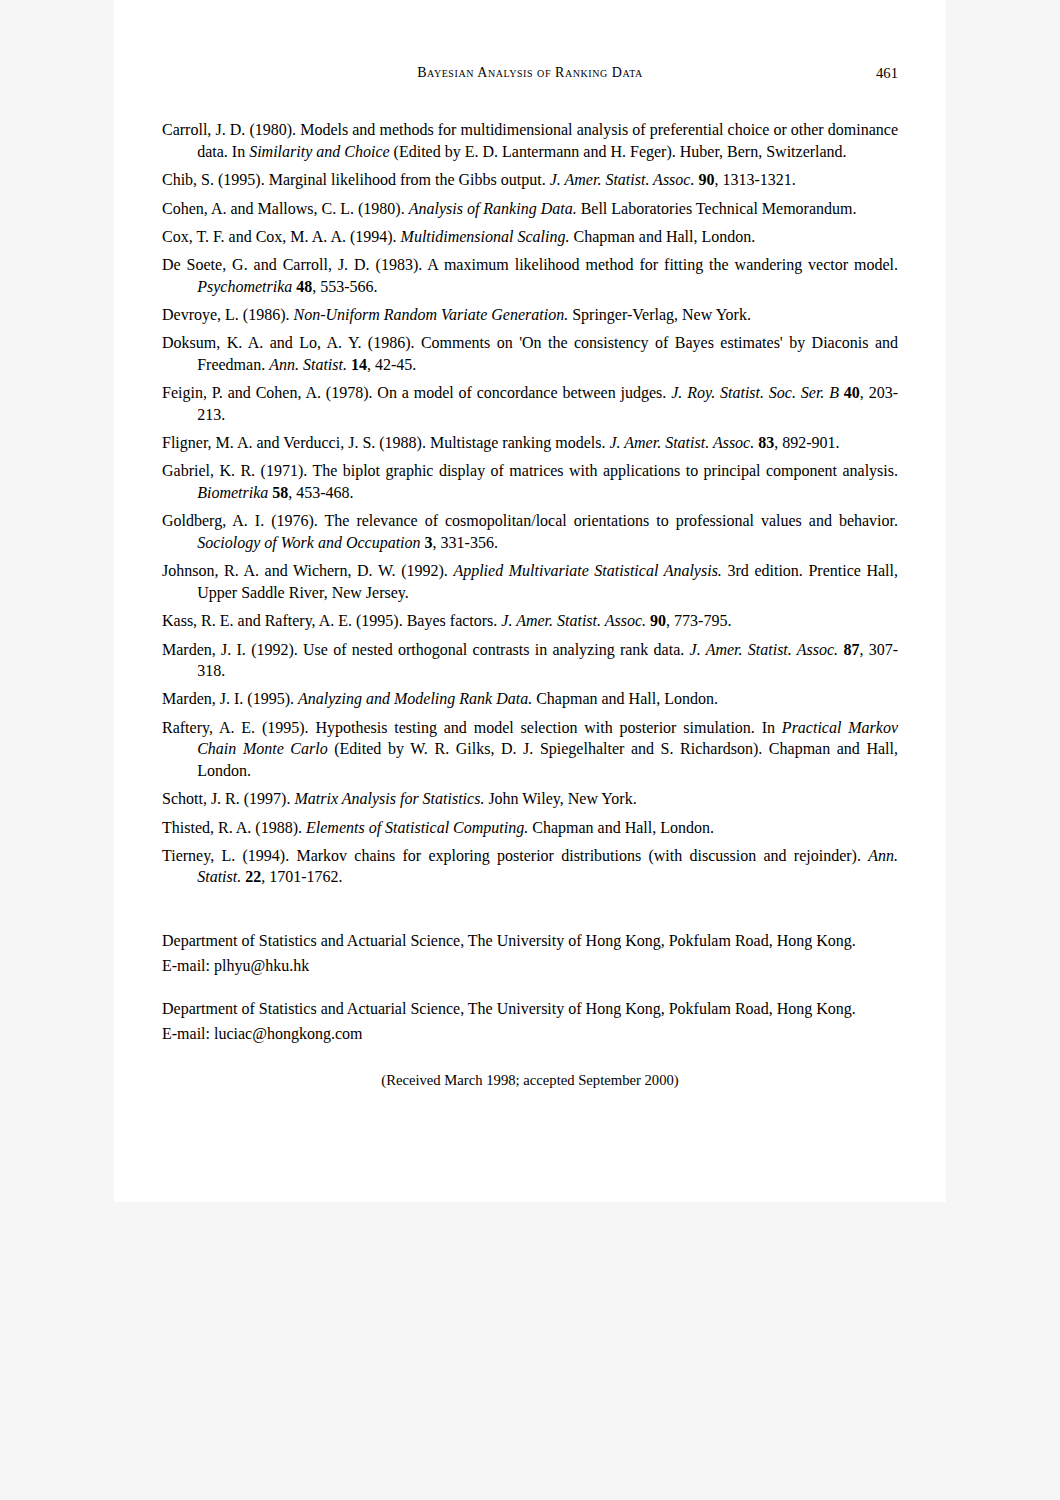Bayesian Analysis of Ranking Data 461
Carroll, J. D. (1980). Models and methods for multidimensional analysis of preferential choice or other dominance data. In Similarity and Choice (Edited by E. D. Lantermann and H. Feger). Huber, Bern, Switzerland.
Chib, S. (1995). Marginal likelihood from the Gibbs output. J. Amer. Statist. Assoc. 90, 1313-1321.
Cohen, A. and Mallows, C. L. (1980). Analysis of Ranking Data. Bell Laboratories Technical Memorandum.
Cox, T. F. and Cox, M. A. A. (1994). Multidimensional Scaling. Chapman and Hall, London.
De Soete, G. and Carroll, J. D. (1983). A maximum likelihood method for fitting the wandering vector model. Psychometrika 48, 553-566.
Devroye, L. (1986). Non-Uniform Random Variate Generation. Springer-Verlag, New York.
Doksum, K. A. and Lo, A. Y. (1986). Comments on 'On the consistency of Bayes estimates' by Diaconis and Freedman. Ann. Statist. 14, 42-45.
Feigin, P. and Cohen, A. (1978). On a model of concordance between judges. J. Roy. Statist. Soc. Ser. B 40, 203-213.
Fligner, M. A. and Verducci, J. S. (1988). Multistage ranking models. J. Amer. Statist. Assoc. 83, 892-901.
Gabriel, K. R. (1971). The biplot graphic display of matrices with applications to principal component analysis. Biometrika 58, 453-468.
Goldberg, A. I. (1976). The relevance of cosmopolitan/local orientations to professional values and behavior. Sociology of Work and Occupation 3, 331-356.
Johnson, R. A. and Wichern, D. W. (1992). Applied Multivariate Statistical Analysis. 3rd edition. Prentice Hall, Upper Saddle River, New Jersey.
Kass, R. E. and Raftery, A. E. (1995). Bayes factors. J. Amer. Statist. Assoc. 90, 773-795.
Marden, J. I. (1992). Use of nested orthogonal contrasts in analyzing rank data. J. Amer. Statist. Assoc. 87, 307-318.
Marden, J. I. (1995). Analyzing and Modeling Rank Data. Chapman and Hall, London.
Raftery, A. E. (1995). Hypothesis testing and model selection with posterior simulation. In Practical Markov Chain Monte Carlo (Edited by W. R. Gilks, D. J. Spiegelhalter and S. Richardson). Chapman and Hall, London.
Schott, J. R. (1997). Matrix Analysis for Statistics. John Wiley, New York.
Thisted, R. A. (1988). Elements of Statistical Computing. Chapman and Hall, London.
Tierney, L. (1994). Markov chains for exploring posterior distributions (with discussion and rejoinder). Ann. Statist. 22, 1701-1762.
Department of Statistics and Actuarial Science, The University of Hong Kong, Pokfulam Road, Hong Kong.
E-mail: plhyu@hku.hk
Department of Statistics and Actuarial Science, The University of Hong Kong, Pokfulam Road, Hong Kong.
E-mail: luciac@hongkong.com
(Received March 1998; accepted September 2000)